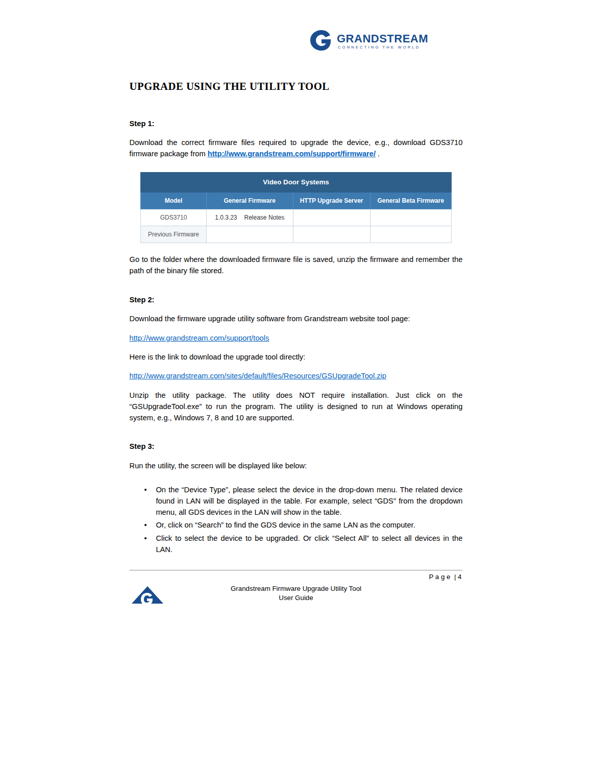GRANDSTREAM CONNECTING THE WORLD
UPGRADE USING THE UTILITY TOOL
Step 1:
Download the correct firmware files required to upgrade the device, e.g., download GDS3710 firmware package from http://www.grandstream.com/support/firmware/ .
| Video Door Systems |
| --- |
| Model | General Firmware | HTTP Upgrade Server | General Beta Firmware |
| GDS3710 | 1.0.3.23 Release Notes | | |
| Previous Firmware | | | |
Go to the folder where the downloaded firmware file is saved, unzip the firmware and remember the path of the binary file stored.
Step 2:
Download the firmware upgrade utility software from Grandstream website tool page:
http://www.grandstream.com/support/tools
Here is the link to download the upgrade tool directly:
http://www.grandstream.com/sites/default/files/Resources/GSUpgradeTool.zip
Unzip the utility package. The utility does NOT require installation. Just click on the “GSUpgradeTool.exe” to run the program. The utility is designed to run at Windows operating system, e.g., Windows 7, 8 and 10 are supported.
Step 3:
Run the utility, the screen will be displayed like below:
On the “Device Type”, please select the device in the drop-down menu. The related device found in LAN will be displayed in the table. For example, select “GDS” from the dropdown menu, all GDS devices in the LAN will show in the table.
Or, click on “Search” to find the GDS device in the same LAN as the computer.
Click to select the device to be upgraded. Or click “Select All” to select all devices in the LAN.
P a g e | 4
Grandstream Firmware Upgrade Utility Tool User Guide